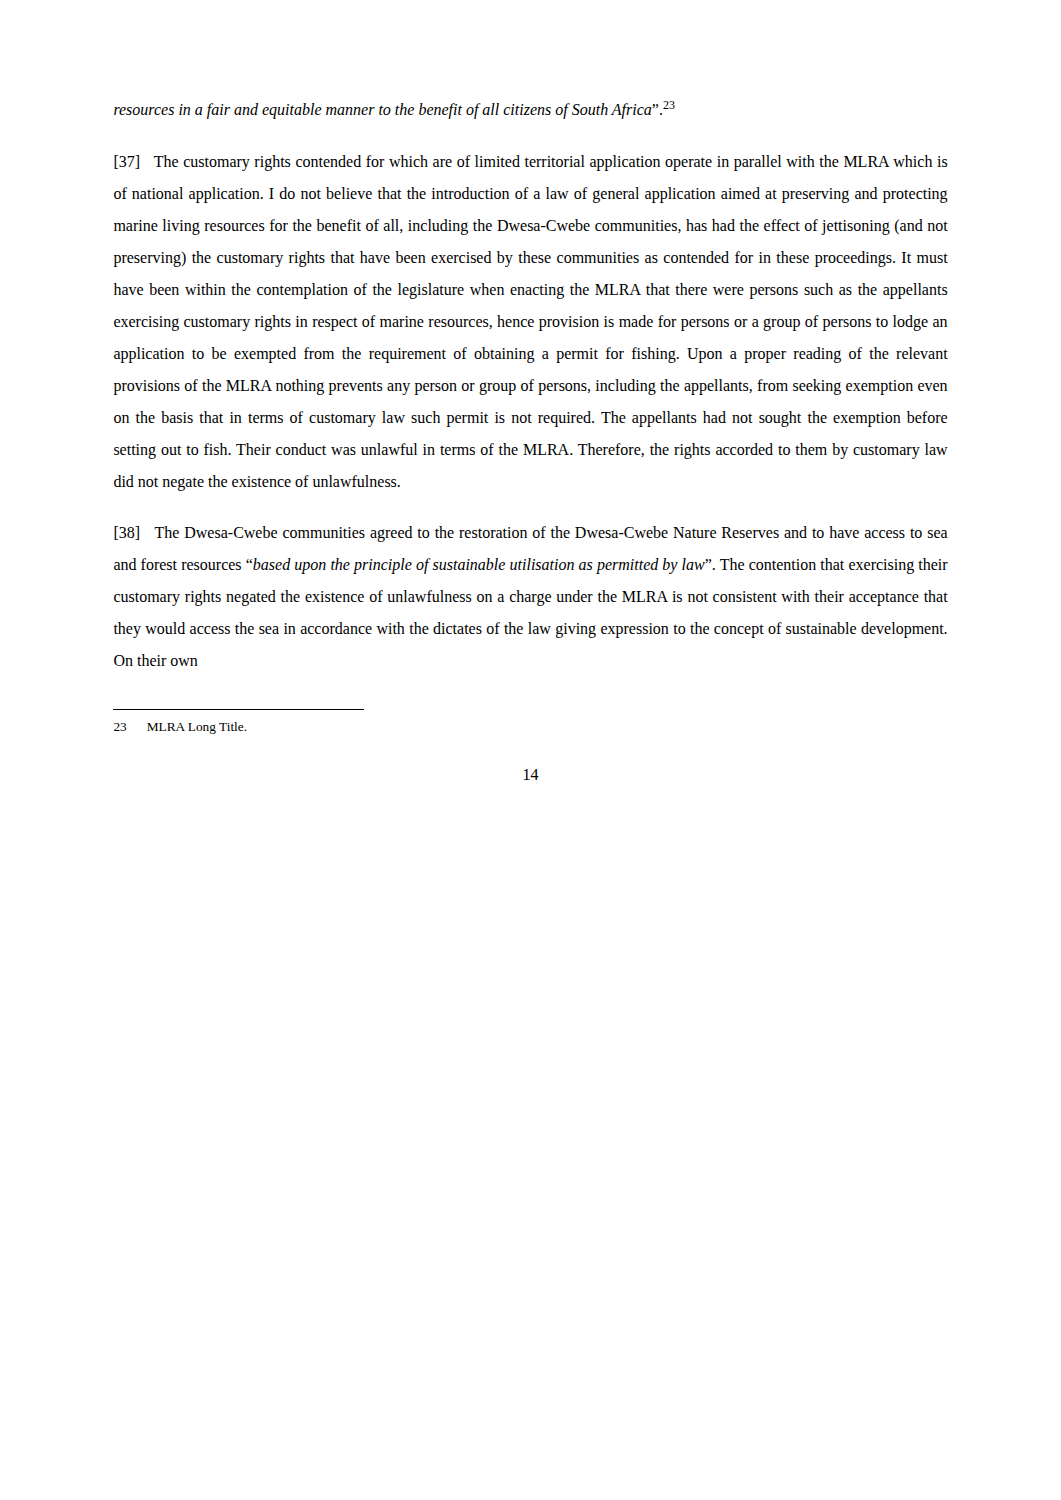resources in a fair and equitable manner to the benefit of all citizens of South Africa”.23
[37] The customary rights contended for which are of limited territorial application operate in parallel with the MLRA which is of national application. I do not believe that the introduction of a law of general application aimed at preserving and protecting marine living resources for the benefit of all, including the Dwesa-Cwebe communities, has had the effect of jettisoning (and not preserving) the customary rights that have been exercised by these communities as contended for in these proceedings. It must have been within the contemplation of the legislature when enacting the MLRA that there were persons such as the appellants exercising customary rights in respect of marine resources, hence provision is made for persons or a group of persons to lodge an application to be exempted from the requirement of obtaining a permit for fishing. Upon a proper reading of the relevant provisions of the MLRA nothing prevents any person or group of persons, including the appellants, from seeking exemption even on the basis that in terms of customary law such permit is not required. The appellants had not sought the exemption before setting out to fish. Their conduct was unlawful in terms of the MLRA. Therefore, the rights accorded to them by customary law did not negate the existence of unlawfulness.
[38] The Dwesa-Cwebe communities agreed to the restoration of the Dwesa-Cwebe Nature Reserves and to have access to sea and forest resources “based upon the principle of sustainable utilisation as permitted by law”. The contention that exercising their customary rights negated the existence of unlawfulness on a charge under the MLRA is not consistent with their acceptance that they would access the sea in accordance with the dictates of the law giving expression to the concept of sustainable development. On their own
23 MLRA Long Title.
14